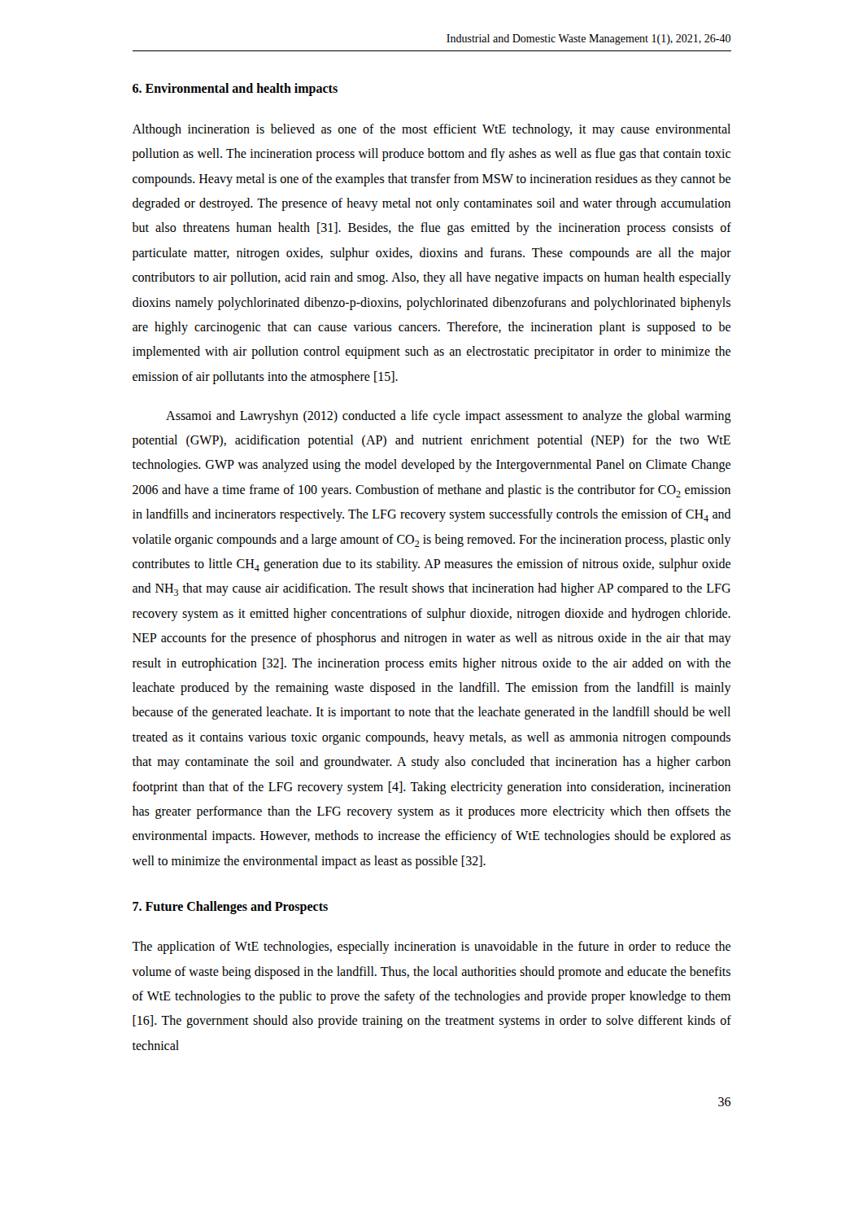Industrial and Domestic Waste Management 1(1), 2021, 26-40
6. Environmental and health impacts
Although incineration is believed as one of the most efficient WtE technology, it may cause environmental pollution as well. The incineration process will produce bottom and fly ashes as well as flue gas that contain toxic compounds. Heavy metal is one of the examples that transfer from MSW to incineration residues as they cannot be degraded or destroyed. The presence of heavy metal not only contaminates soil and water through accumulation but also threatens human health [31]. Besides, the flue gas emitted by the incineration process consists of particulate matter, nitrogen oxides, sulphur oxides, dioxins and furans. These compounds are all the major contributors to air pollution, acid rain and smog. Also, they all have negative impacts on human health especially dioxins namely polychlorinated dibenzo-p-dioxins, polychlorinated dibenzofurans and polychlorinated biphenyls are highly carcinogenic that can cause various cancers. Therefore, the incineration plant is supposed to be implemented with air pollution control equipment such as an electrostatic precipitator in order to minimize the emission of air pollutants into the atmosphere [15].
Assamoi and Lawryshyn (2012) conducted a life cycle impact assessment to analyze the global warming potential (GWP), acidification potential (AP) and nutrient enrichment potential (NEP) for the two WtE technologies. GWP was analyzed using the model developed by the Intergovernmental Panel on Climate Change 2006 and have a time frame of 100 years. Combustion of methane and plastic is the contributor for CO2 emission in landfills and incinerators respectively. The LFG recovery system successfully controls the emission of CH4 and volatile organic compounds and a large amount of CO2 is being removed. For the incineration process, plastic only contributes to little CH4 generation due to its stability. AP measures the emission of nitrous oxide, sulphur oxide and NH3 that may cause air acidification. The result shows that incineration had higher AP compared to the LFG recovery system as it emitted higher concentrations of sulphur dioxide, nitrogen dioxide and hydrogen chloride. NEP accounts for the presence of phosphorus and nitrogen in water as well as nitrous oxide in the air that may result in eutrophication [32]. The incineration process emits higher nitrous oxide to the air added on with the leachate produced by the remaining waste disposed in the landfill. The emission from the landfill is mainly because of the generated leachate. It is important to note that the leachate generated in the landfill should be well treated as it contains various toxic organic compounds, heavy metals, as well as ammonia nitrogen compounds that may contaminate the soil and groundwater. A study also concluded that incineration has a higher carbon footprint than that of the LFG recovery system [4]. Taking electricity generation into consideration, incineration has greater performance than the LFG recovery system as it produces more electricity which then offsets the environmental impacts. However, methods to increase the efficiency of WtE technologies should be explored as well to minimize the environmental impact as least as possible [32].
7. Future Challenges and Prospects
The application of WtE technologies, especially incineration is unavoidable in the future in order to reduce the volume of waste being disposed in the landfill. Thus, the local authorities should promote and educate the benefits of WtE technologies to the public to prove the safety of the technologies and provide proper knowledge to them [16]. The government should also provide training on the treatment systems in order to solve different kinds of technical
36